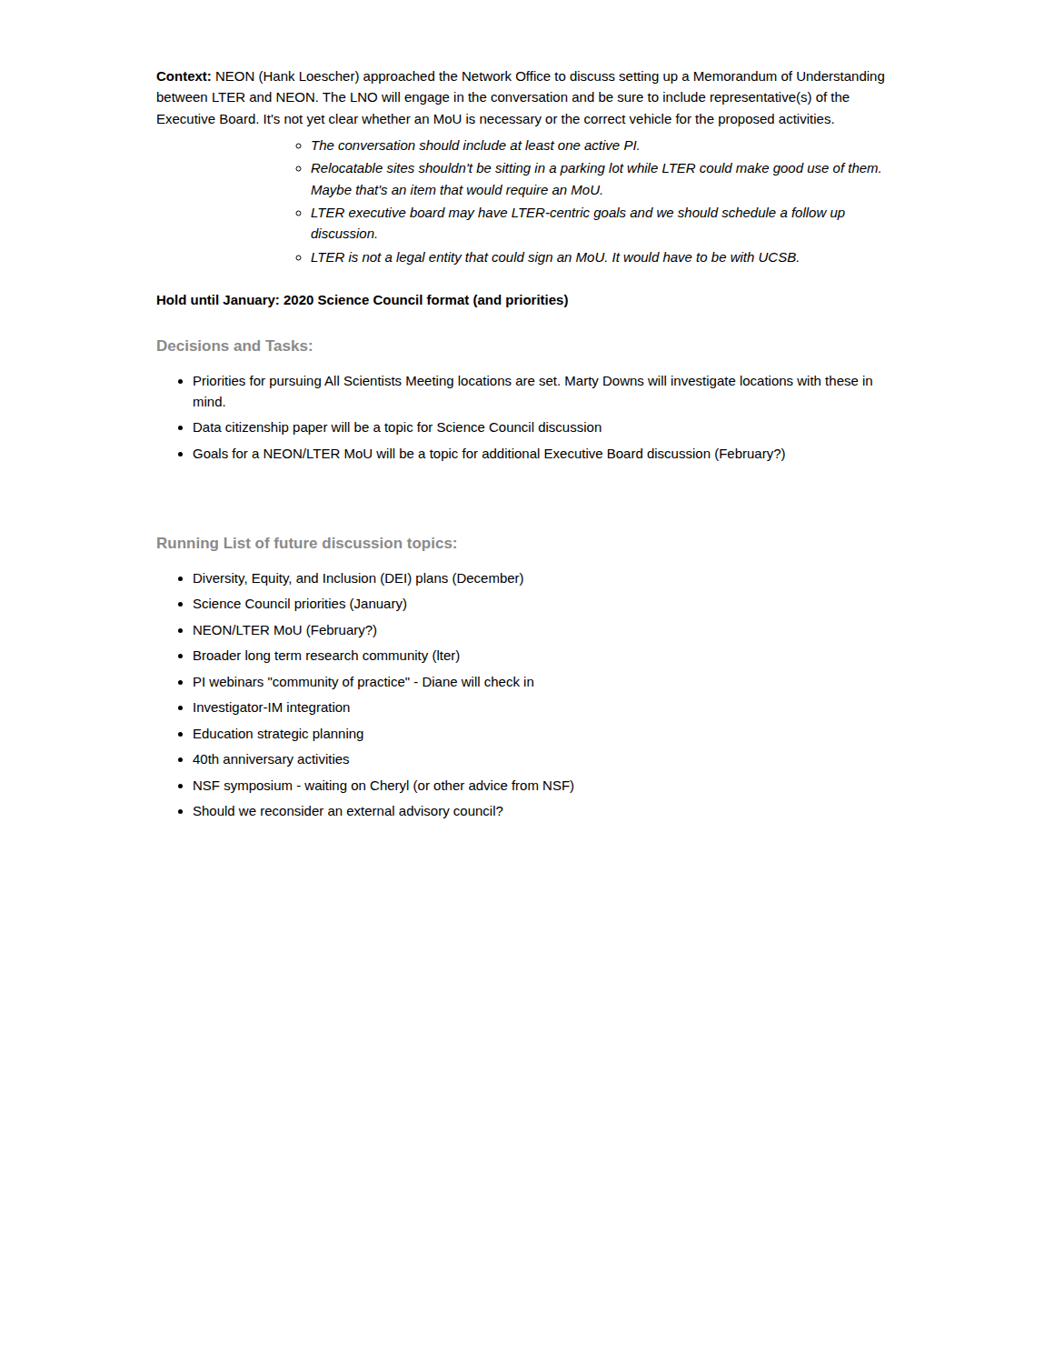Context: NEON (Hank Loescher) approached the Network Office to discuss setting up a Memorandum of Understanding between LTER and NEON. The LNO will engage in the conversation and be sure to include representative(s) of the Executive Board. It's not yet clear whether an MoU is necessary or the correct vehicle for the proposed activities.
The conversation should include at least one active PI.
Relocatable sites shouldn't be sitting in a parking lot while LTER could make good use of them. Maybe that's an item that would require an MoU.
LTER executive board may have LTER-centric goals and we should schedule a follow up discussion.
LTER is not a legal entity that could sign an MoU. It would have to be with UCSB.
Hold until January: 2020 Science Council format (and priorities)
Decisions and Tasks:
Priorities for pursuing All Scientists Meeting locations are set. Marty Downs will investigate locations with these in mind.
Data citizenship paper will be a topic for Science Council discussion
Goals for a NEON/LTER MoU will be a topic for additional Executive Board discussion (February?)
Running List of future discussion topics:
Diversity, Equity, and Inclusion (DEI) plans (December)
Science Council priorities (January)
NEON/LTER MoU (February?)
Broader long term research community (lter)
PI webinars "community of practice" - Diane will check in
Investigator-IM integration
Education strategic planning
40th anniversary activities
NSF symposium - waiting on Cheryl (or other advice from NSF)
Should we reconsider an external advisory council?